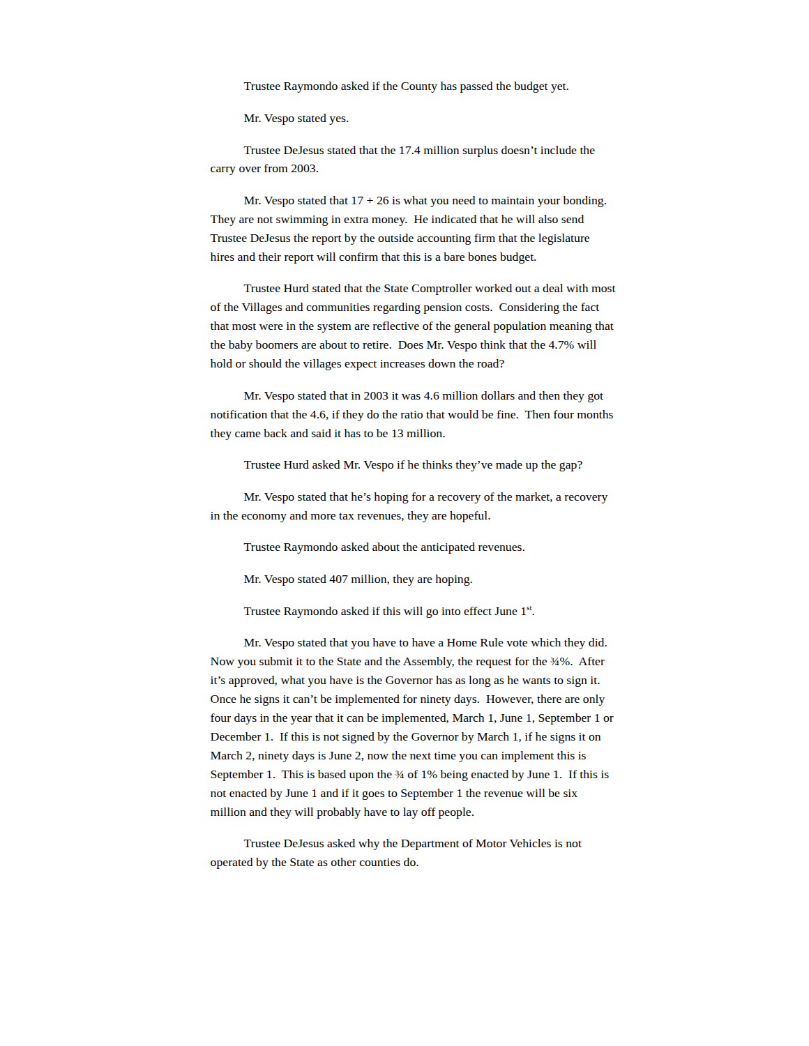Trustee Raymondo asked if the County has passed the budget yet.
Mr. Vespo stated yes.
Trustee DeJesus stated that the 17.4 million surplus doesn’t include the carry over from 2003.
Mr. Vespo stated that 17 + 26 is what you need to maintain your bonding. They are not swimming in extra money. He indicated that he will also send Trustee DeJesus the report by the outside accounting firm that the legislature hires and their report will confirm that this is a bare bones budget.
Trustee Hurd stated that the State Comptroller worked out a deal with most of the Villages and communities regarding pension costs. Considering the fact that most were in the system are reflective of the general population meaning that the baby boomers are about to retire. Does Mr. Vespo think that the 4.7% will hold or should the villages expect increases down the road?
Mr. Vespo stated that in 2003 it was 4.6 million dollars and then they got notification that the 4.6, if they do the ratio that would be fine. Then four months they came back and said it has to be 13 million.
Trustee Hurd asked Mr. Vespo if he thinks they’ve made up the gap?
Mr. Vespo stated that he’s hoping for a recovery of the market, a recovery in the economy and more tax revenues, they are hopeful.
Trustee Raymondo asked about the anticipated revenues.
Mr. Vespo stated 407 million, they are hoping.
Trustee Raymondo asked if this will go into effect June 1st.
Mr. Vespo stated that you have to have a Home Rule vote which they did. Now you submit it to the State and the Assembly, the request for the ¾%. After it’s approved, what you have is the Governor has as long as he wants to sign it. Once he signs it can’t be implemented for ninety days. However, there are only four days in the year that it can be implemented, March 1, June 1, September 1 or December 1. If this is not signed by the Governor by March 1, if he signs it on March 2, ninety days is June 2, now the next time you can implement this is September 1. This is based upon the ¾ of 1% being enacted by June 1. If this is not enacted by June 1 and if it goes to September 1 the revenue will be six million and they will probably have to lay off people.
Trustee DeJesus asked why the Department of Motor Vehicles is not operated by the State as other counties do.